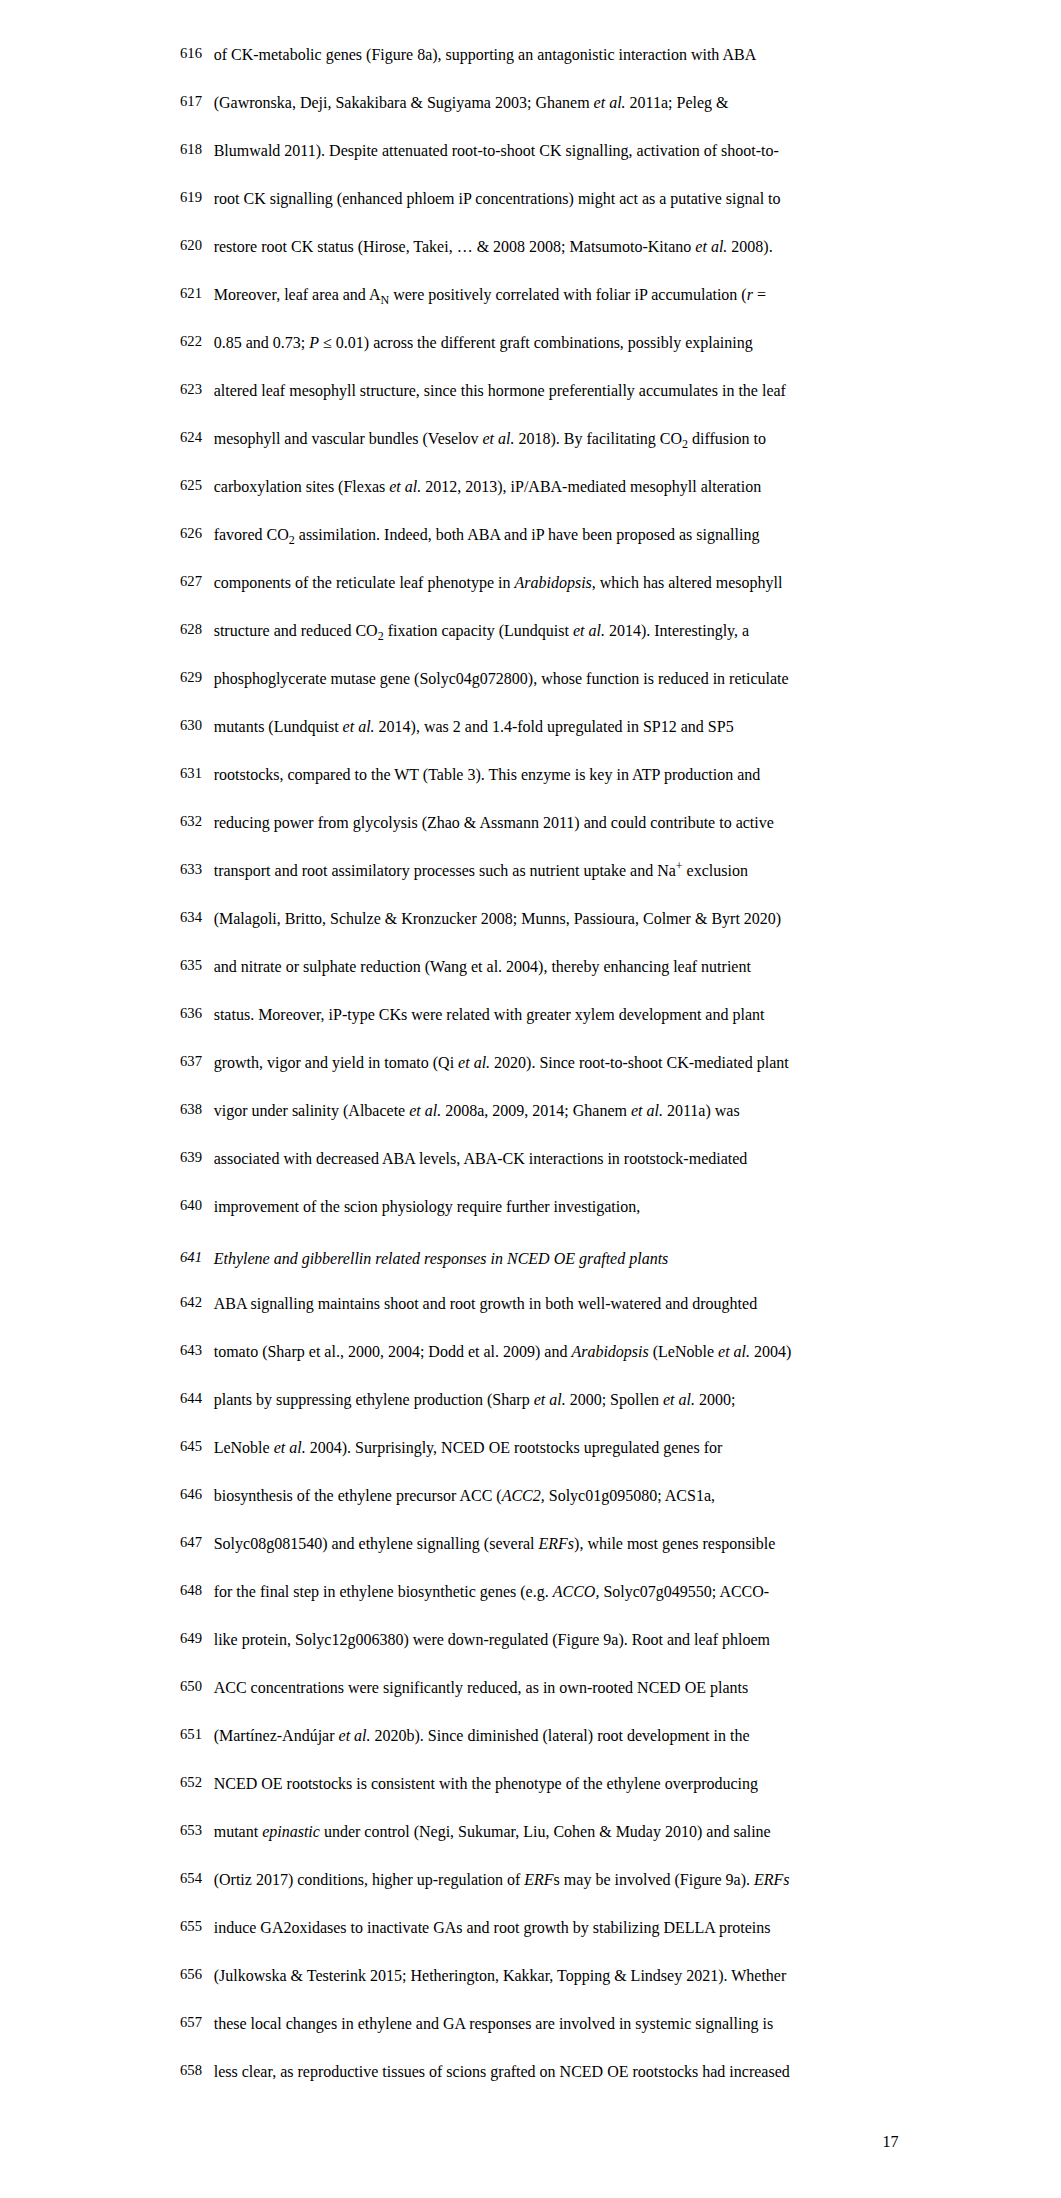616of CK-metabolic genes (Figure 8a), supporting an antagonistic interaction with ABA
617(Gawronska, Deji, Sakakibara & Sugiyama 2003; Ghanem et al. 2011a; Peleg &
618 Blumwald 2011). Despite attenuated root-to-shoot CK signalling, activation of shoot-to-
619root CK signalling (enhanced phloem iP concentrations) might act as a putative signal to
620restore root CK status (Hirose, Takei, … & 2008 2008; Matsumoto-Kitano et al. 2008).
621 Moreover, leaf area and AN were positively correlated with foliar iP accumulation (r =
6220.85 and 0.73; P ≤ 0.01) across the different graft combinations, possibly explaining
623altered leaf mesophyll structure, since this hormone preferentially accumulates in the leaf
624mesophyll and vascular bundles (Veselov et al. 2018). By facilitating CO2 diffusion to
625carboxylation sites (Flexas et al. 2012, 2013), iP/ABA-mediated mesophyll alteration
626favored CO2 assimilation. Indeed, both ABA and iP have been proposed as signalling
627components of the reticulate leaf phenotype in Arabidopsis, which has altered mesophyll
628structure and reduced CO2 fixation capacity (Lundquist et al. 2014). Interestingly, a
629phosphoglycerate mutase gene (Solyc04g072800), whose function is reduced in reticulate
630mutants (Lundquist et al. 2014), was 2 and 1.4-fold upregulated in SP12 and SP5
631rootstocks, compared to the WT (Table 3). This enzyme is key in ATP production and
632reducing power from glycolysis (Zhao & Assmann 2011) and could contribute to active
633transport and root assimilatory processes such as nutrient uptake and Na+ exclusion
634(Malagoli, Britto, Schulze & Kronzucker 2008; Munns, Passioura, Colmer & Byrt 2020)
635and nitrate or sulphate reduction (Wang et al. 2004), thereby enhancing leaf nutrient
636status. Moreover, iP-type CKs were related with greater xylem development and plant
637growth, vigor and yield in tomato (Qi et al. 2020). Since root-to-shoot CK-mediated plant
638vigor under salinity (Albacete et al. 2008a, 2009, 2014; Ghanem et al. 2011a) was
639associated with decreased ABA levels, ABA-CK interactions in rootstock-mediated
640improvement of the scion physiology require further investigation,
641 Ethylene and gibberellin related responses in NCED OE grafted plants
642 ABA signalling maintains shoot and root growth in both well-watered and droughted
643tomato (Sharp et al., 2000, 2004; Dodd et al. 2009) and Arabidopsis (LeNoble et al. 2004)
644plants by suppressing ethylene production (Sharp et al. 2000; Spollen et al. 2000;
645 LeNoble et al. 2004). Surprisingly, NCED OE rootstocks upregulated genes for
646biosynthesis of the ethylene precursor ACC (ACC2, Solyc01g095080; ACS1a,
647 Solyc08g081540) and ethylene signalling (several ERFs), while most genes responsible
648for the final step in ethylene biosynthetic genes (e.g. ACCO, Solyc07g049550; ACCO-
649like protein, Solyc12g006380) were down-regulated (Figure 9a). Root and leaf phloem
650 ACC concentrations were significantly reduced, as in own-rooted NCED OE plants
651(Martínez-Andújar et al. 2020b). Since diminished (lateral) root development in the
652 NCED OE rootstocks is consistent with the phenotype of the ethylene overproducing
653mutant epinastic under control (Negi, Sukumar, Liu, Cohen & Muday 2010) and saline
654(Ortiz 2017) conditions, higher up-regulation of ERFs may be involved (Figure 9a). ERFs
655induce GA2oxidases to inactivate GAs and root growth by stabilizing DELLA proteins
656(Julkowska & Testerink 2015; Hetherington, Kakkar, Topping & Lindsey 2021). Whether
657these local changes in ethylene and GA responses are involved in systemic signalling is
658less clear, as reproductive tissues of scions grafted on NCED OE rootstocks had increased
17